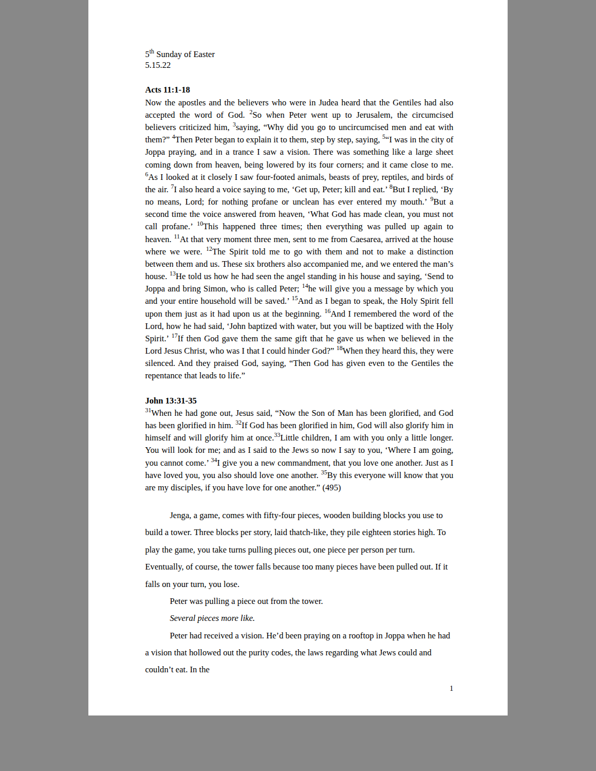5th Sunday of Easter
5.15.22
Acts 11:1-18
Now the apostles and the believers who were in Judea heard that the Gentiles had also accepted the word of God. 2So when Peter went up to Jerusalem, the circumcised believers criticized him, 3saying, “Why did you go to uncircumcised men and eat with them?” 4Then Peter began to explain it to them, step by step, saying, 5“I was in the city of Joppa praying, and in a trance I saw a vision. There was something like a large sheet coming down from heaven, being lowered by its four corners; and it came close to me. 6As I looked at it closely I saw four-footed animals, beasts of prey, reptiles, and birds of the air. 7I also heard a voice saying to me, ‘Get up, Peter; kill and eat.’ 8But I replied, ‘By no means, Lord; for nothing profane or unclean has ever entered my mouth.’ 9But a second time the voice answered from heaven, ‘What God has made clean, you must not call profane.’ 10This happened three times; then everything was pulled up again to heaven. 11At that very moment three men, sent to me from Caesarea, arrived at the house where we were. 12The Spirit told me to go with them and not to make a distinction between them and us. These six brothers also accompanied me, and we entered the man’s house. 13He told us how he had seen the angel standing in his house and saying, ‘Send to Joppa and bring Simon, who is called Peter; 14he will give you a message by which you and your entire household will be saved.’ 15And as I began to speak, the Holy Spirit fell upon them just as it had upon us at the beginning. 16And I remembered the word of the Lord, how he had said, ‘John baptized with water, but you will be baptized with the Holy Spirit.’ 17If then God gave them the same gift that he gave us when we believed in the Lord Jesus Christ, who was I that I could hinder God?” 18When they heard this, they were silenced. And they praised God, saying, “Then God has given even to the Gentiles the repentance that leads to life.”
John 13:31-35
31When he had gone out, Jesus said, “Now the Son of Man has been glorified, and God has been glorified in him. 32If God has been glorified in him, God will also glorify him in himself and will glorify him at once.33Little children, I am with you only a little longer. You will look for me; and as I said to the Jews so now I say to you, ‘Where I am going, you cannot come.’ 34I give you a new commandment, that you love one another. Just as I have loved you, you also should love one another. 35By this everyone will know that you are my disciples, if you have love for one another.” (495)
Jenga, a game, comes with fifty-four pieces, wooden building blocks you use to build a tower. Three blocks per story, laid thatch-like, they pile eighteen stories high. To play the game, you take turns pulling pieces out, one piece per person per turn. Eventually, of course, the tower falls because too many pieces have been pulled out. If it falls on your turn, you lose.
Peter was pulling a piece out from the tower.
Several pieces more like.
Peter had received a vision. He’d been praying on a rooftop in Joppa when he had a vision that hollowed out the purity codes, the laws regarding what Jews could and couldn’t eat. In the
1